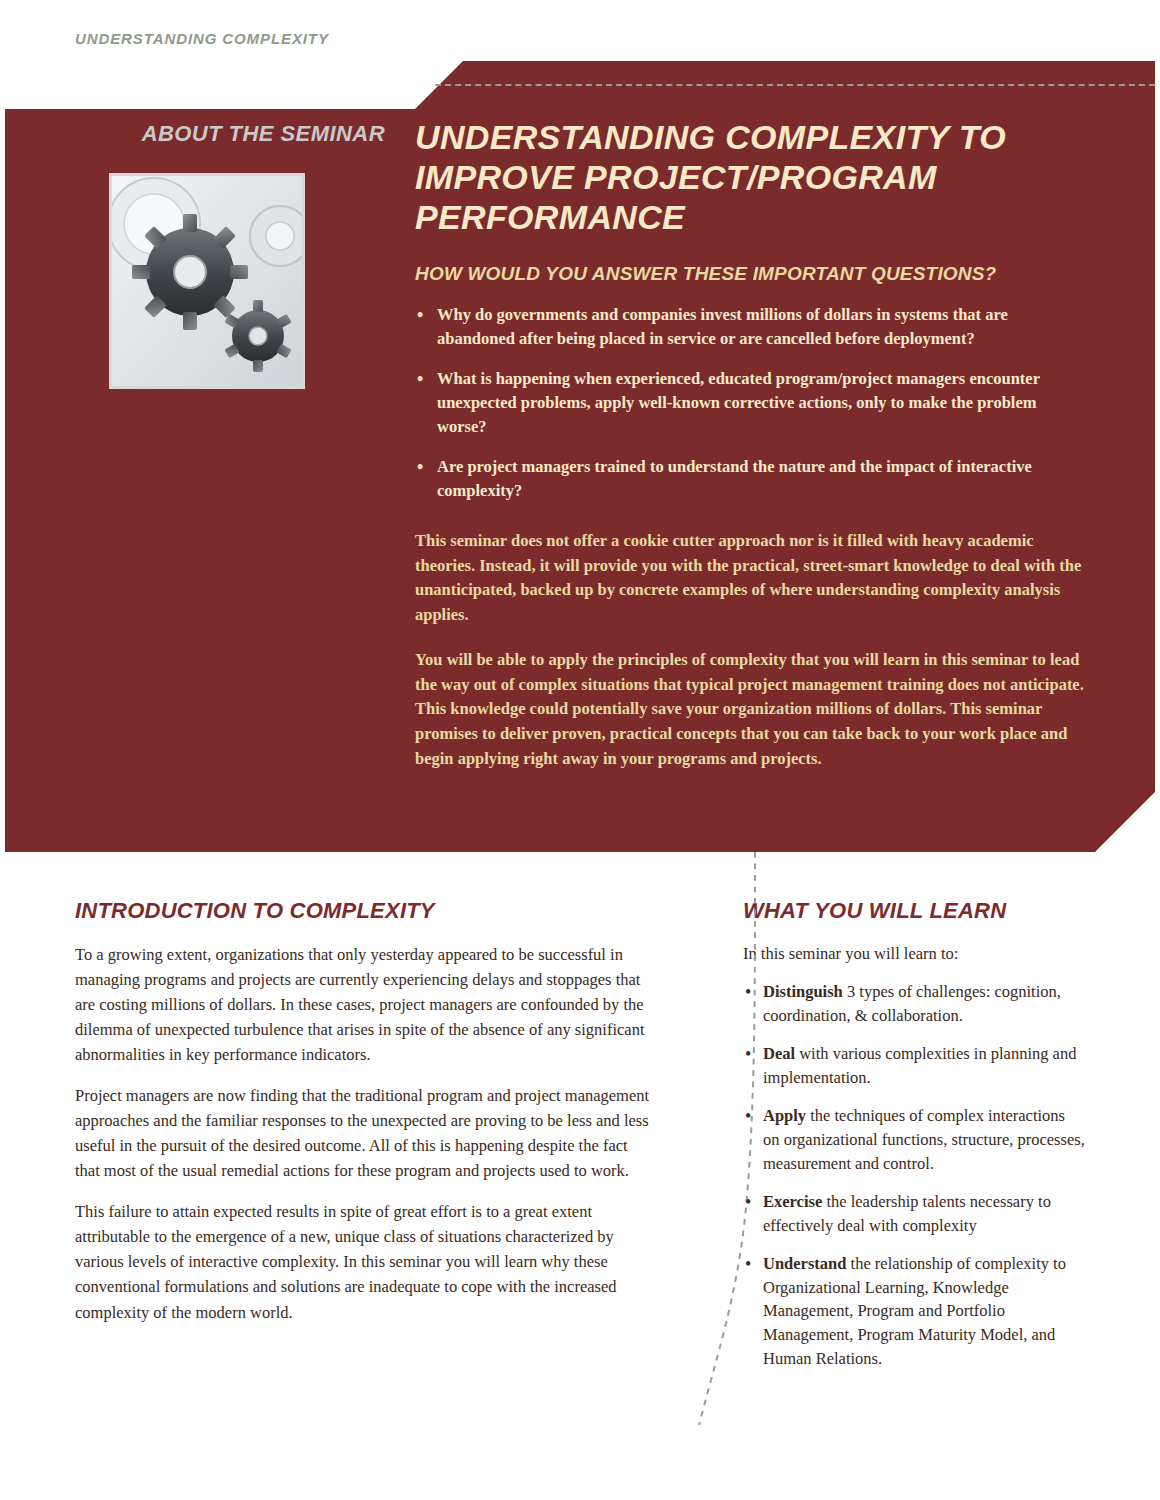Understanding Complexity
About the Seminar
Understanding Complexity to Improve Project/Program Performance
How would you answer these important questions?
Why do governments and companies invest millions of dollars in systems that are abandoned after being placed in service or are cancelled before deployment?
What is happening when experienced, educated program/project managers encounter unexpected problems, apply well-known corrective actions, only to make the problem worse?
Are project managers trained to understand the nature and the impact of interactive complexity?
This seminar does not offer a cookie cutter approach nor is it filled with heavy academic theories. Instead, it will provide you with the practical, street-smart knowledge to deal with the unanticipated, backed up by concrete examples of where understanding complexity analysis applies.
You will be able to apply the principles of complexity that you will learn in this seminar to lead the way out of complex situations that typical project management training does not anticipate. This knowledge could potentially save your organization millions of dollars. This seminar promises to deliver proven, practical concepts that you can take back to your work place and begin applying right away in your programs and projects.
Introduction to Complexity
To a growing extent, organizations that only yesterday appeared to be successful in managing programs and projects are currently experiencing delays and stoppages that are costing millions of dollars. In these cases, project managers are confounded by the dilemma of unexpected turbulence that arises in spite of the absence of any significant abnormalities in key performance indicators.
Project managers are now finding that the traditional program and project management approaches and the familiar responses to the unexpected are proving to be less and less useful in the pursuit of the desired outcome. All of this is happening despite the fact that most of the usual remedial actions for these program and projects used to work.
This failure to attain expected results in spite of great effort is to a great extent attributable to the emergence of a new, unique class of situations characterized by various levels of interactive complexity. In this seminar you will learn why these conventional formulations and solutions are inadequate to cope with the increased complexity of the modern world.
What You Will Learn
In this seminar you will learn to:
Distinguish 3 types of challenges: cognition, coordination, & collaboration.
Deal with various complexities in planning and implementation.
Apply the techniques of complex interactions on organizational functions, structure, processes, measurement and control.
Exercise the leadership talents necessary to effectively deal with complexity
Understand the relationship of complexity to Organizational Learning, Knowledge Management, Program and Portfolio Management, Program Maturity Model, and Human Relations.